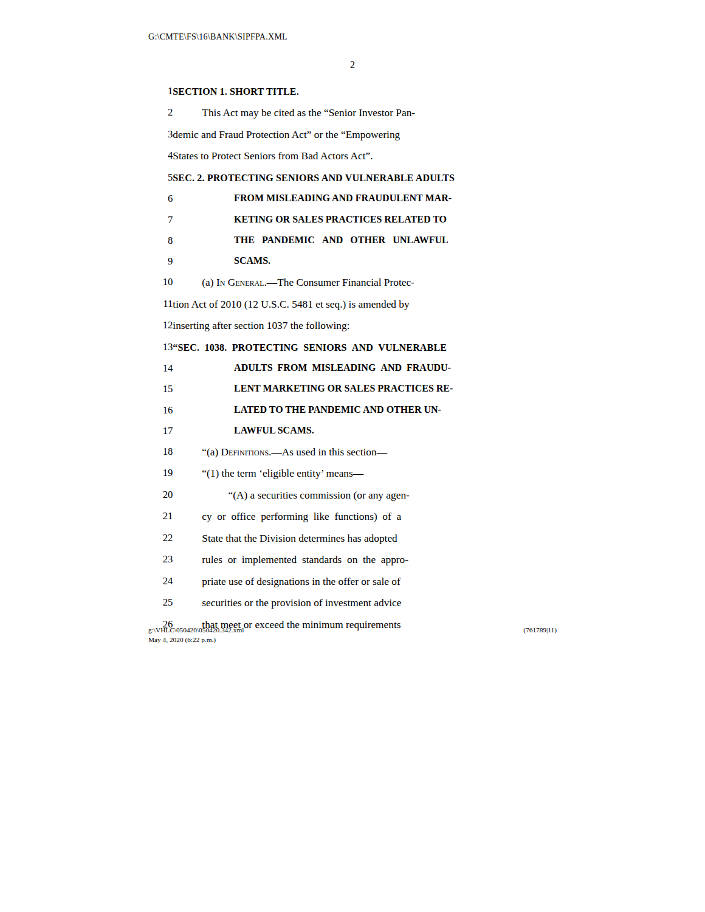G:\CMTE\FS\16\BANK\SIPFPA.XML
2
| 1 | SECTION 1. SHORT TITLE. |
| 2 | This Act may be cited as the “Senior Investor Pan- |
| 3 | demic and Fraud Protection Act” or the “Empowering |
| 4 | States to Protect Seniors from Bad Actors Act”. |
| 5 | SEC. 2. PROTECTING SENIORS AND VULNERABLE ADULTS |
| 6 | FROM MISLEADING AND FRAUDULENT MAR- |
| 7 | KETING OR SALES PRACTICES RELATED TO |
| 8 | THE PANDEMIC AND OTHER UNLAWFUL |
| 9 | SCAMS. |
| 10 | (a) In General. —The Consumer Financial Protec- |
| 11 | tion Act of 2010 (12 U.S.C. 5481 et seq.) is amended by |
| 12 | inserting after section 1037 the following: |
| 13 | “SEC. 1038. PROTECTING SENIORS AND VULNERABLE |
| 14 | ADULTS FROM MISLEADING AND FRAUDU- |
| 15 | LENT MARKETING OR SALES PRACTICES RE- |
| 16 | LATED TO THE PANDEMIC AND OTHER UN- |
| 17 | LAWFUL SCAMS. |
| 18 | “(a) Definitions. —As used in this section— |
| 19 | “(1) the term ‘eligible entity’ means— |
| 20 | “(A) a securities commission (or any agen- |
| 21 | cy or office performing like functions) of a |
| 22 | State that the Division determines has adopted |
| 23 | rules or implemented standards on the appro- |
| 24 | priate use of designations in the offer or sale of |
| 25 | securities or the provision of investment advice |
| 26 | that meet or exceed the minimum requirements |
g:\VHLC\050420\050420.342.xml
May 4, 2020 (6:22 p.m.)
(761789|11)